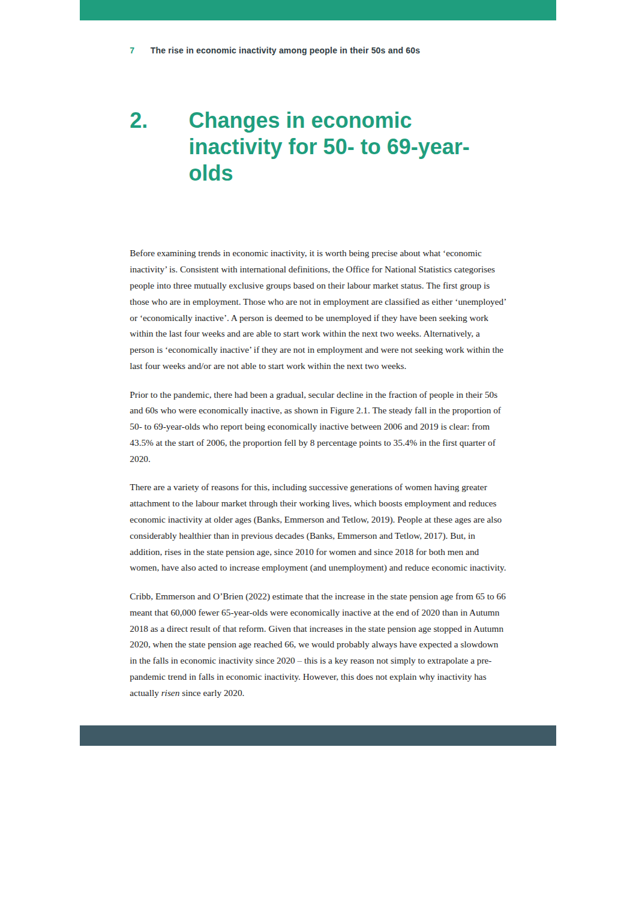7 The rise in economic inactivity among people in their 50s and 60s
2. Changes in economic inactivity for 50- to 69-year-olds
Before examining trends in economic inactivity, it is worth being precise about what ‘economic inactivity’ is. Consistent with international definitions, the Office for National Statistics categorises people into three mutually exclusive groups based on their labour market status. The first group is those who are in employment. Those who are not in employment are classified as either ‘unemployed’ or ‘economically inactive’. A person is deemed to be unemployed if they have been seeking work within the last four weeks and are able to start work within the next two weeks. Alternatively, a person is ‘economically inactive’ if they are not in employment and were not seeking work within the last four weeks and/or are not able to start work within the next two weeks.
Prior to the pandemic, there had been a gradual, secular decline in the fraction of people in their 50s and 60s who were economically inactive, as shown in Figure 2.1. The steady fall in the proportion of 50- to 69-year-olds who report being economically inactive between 2006 and 2019 is clear: from 43.5% at the start of 2006, the proportion fell by 8 percentage points to 35.4% in the first quarter of 2020.
There are a variety of reasons for this, including successive generations of women having greater attachment to the labour market through their working lives, which boosts employment and reduces economic inactivity at older ages (Banks, Emmerson and Tetlow, 2019). People at these ages are also considerably healthier than in previous decades (Banks, Emmerson and Tetlow, 2017). But, in addition, rises in the state pension age, since 2010 for women and since 2018 for both men and women, have also acted to increase employment (and unemployment) and reduce economic inactivity.
Cribb, Emmerson and O’Brien (2022) estimate that the increase in the state pension age from 65 to 66 meant that 60,000 fewer 65-year-olds were economically inactive at the end of 2020 than in Autumn 2018 as a direct result of that reform. Given that increases in the state pension age stopped in Autumn 2020, when the state pension age reached 66, we would probably always have expected a slowdown in the falls in economic inactivity since 2020 – this is a key reason not simply to extrapolate a pre-pandemic trend in falls in economic inactivity. However, this does not explain why inactivity has actually risen since early 2020.
© The Institute for Fiscal Studies, June 2022